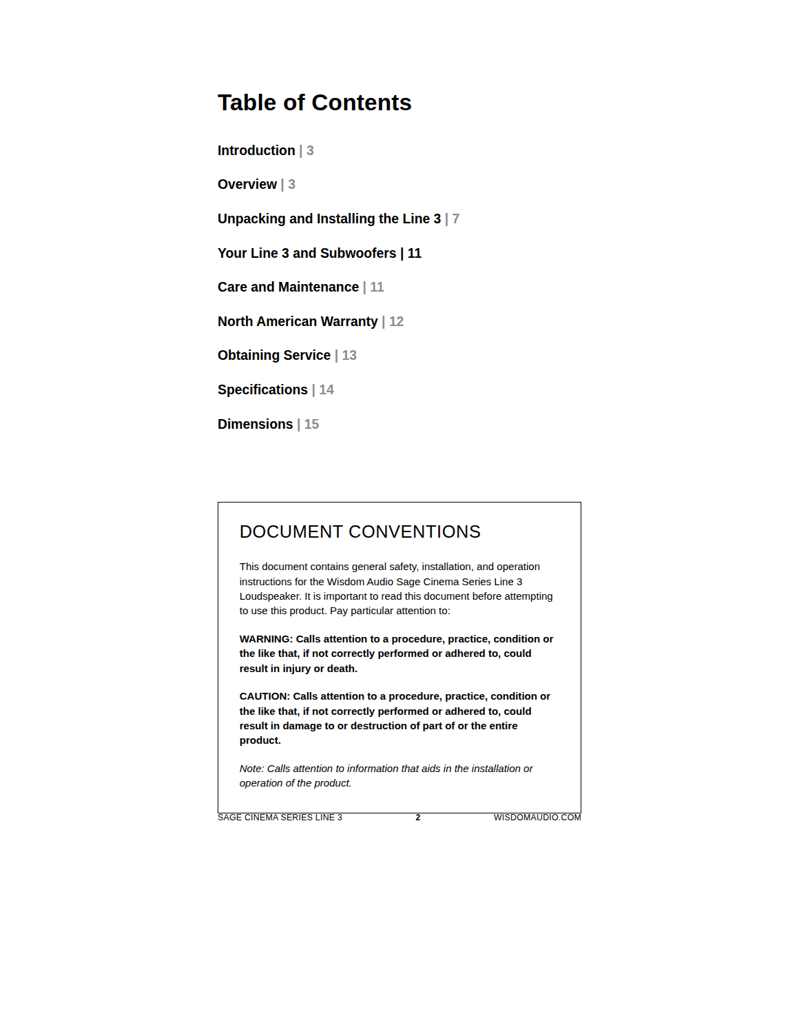Table of Contents
Introduction | 3
Overview | 3
Unpacking and Installing the Line 3 | 7
Your Line 3 and Subwoofers | 11
Care and Maintenance | 11
North American Warranty | 12
Obtaining Service | 13
Specifications | 14
Dimensions | 15
DOCUMENT CONVENTIONS
This document contains general safety, installation, and operation instructions for the Wisdom Audio Sage Cinema Series Line 3 Loudspeaker. It is important to read this document before attempting to use this product. Pay particular attention to:
WARNING: Calls attention to a procedure, practice, condition or the like that, if not correctly performed or adhered to, could result in injury or death.
CAUTION: Calls attention to a procedure, practice, condition or the like that, if not correctly performed or adhered to, could result in damage to or destruction of part of or the entire product.
Note: Calls attention to information that aids in the installation or operation of the product.
SAGE CINEMA SERIES LINE 3 WISDOMAUDIO.COM
2